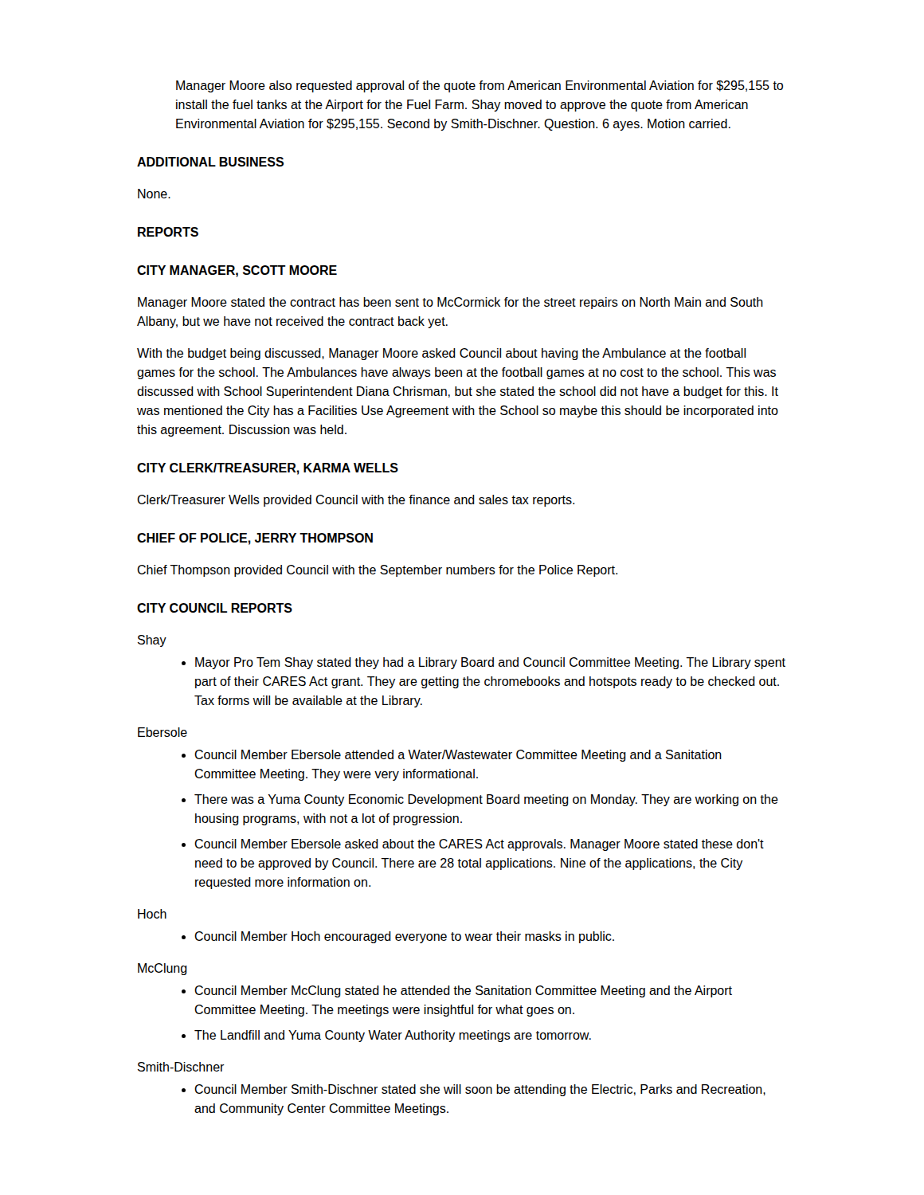Manager Moore also requested approval of the quote from American Environmental Aviation for $295,155 to install the fuel tanks at the Airport for the Fuel Farm. Shay moved to approve the quote from American Environmental Aviation for $295,155. Second by Smith-Dischner. Question. 6 ayes. Motion carried.
Additional Business
None.
Reports
City Manager, Scott Moore
Manager Moore stated the contract has been sent to McCormick for the street repairs on North Main and South Albany, but we have not received the contract back yet.
With the budget being discussed, Manager Moore asked Council about having the Ambulance at the football games for the school. The Ambulances have always been at the football games at no cost to the school. This was discussed with School Superintendent Diana Chrisman, but she stated the school did not have a budget for this. It was mentioned the City has a Facilities Use Agreement with the School so maybe this should be incorporated into this agreement. Discussion was held.
City Clerk/Treasurer, Karma Wells
Clerk/Treasurer Wells provided Council with the finance and sales tax reports.
Chief of Police, Jerry Thompson
Chief Thompson provided Council with the September numbers for the Police Report.
City Council Reports
Shay
Mayor Pro Tem Shay stated they had a Library Board and Council Committee Meeting. The Library spent part of their CARES Act grant. They are getting the chromebooks and hotspots ready to be checked out. Tax forms will be available at the Library.
Ebersole
Council Member Ebersole attended a Water/Wastewater Committee Meeting and a Sanitation Committee Meeting. They were very informational.
There was a Yuma County Economic Development Board meeting on Monday. They are working on the housing programs, with not a lot of progression.
Council Member Ebersole asked about the CARES Act approvals. Manager Moore stated these don't need to be approved by Council. There are 28 total applications. Nine of the applications, the City requested more information on.
Hoch
Council Member Hoch encouraged everyone to wear their masks in public.
McClung
Council Member McClung stated he attended the Sanitation Committee Meeting and the Airport Committee Meeting. The meetings were insightful for what goes on.
The Landfill and Yuma County Water Authority meetings are tomorrow.
Smith-Dischner
Council Member Smith-Dischner stated she will soon be attending the Electric, Parks and Recreation, and Community Center Committee Meetings.